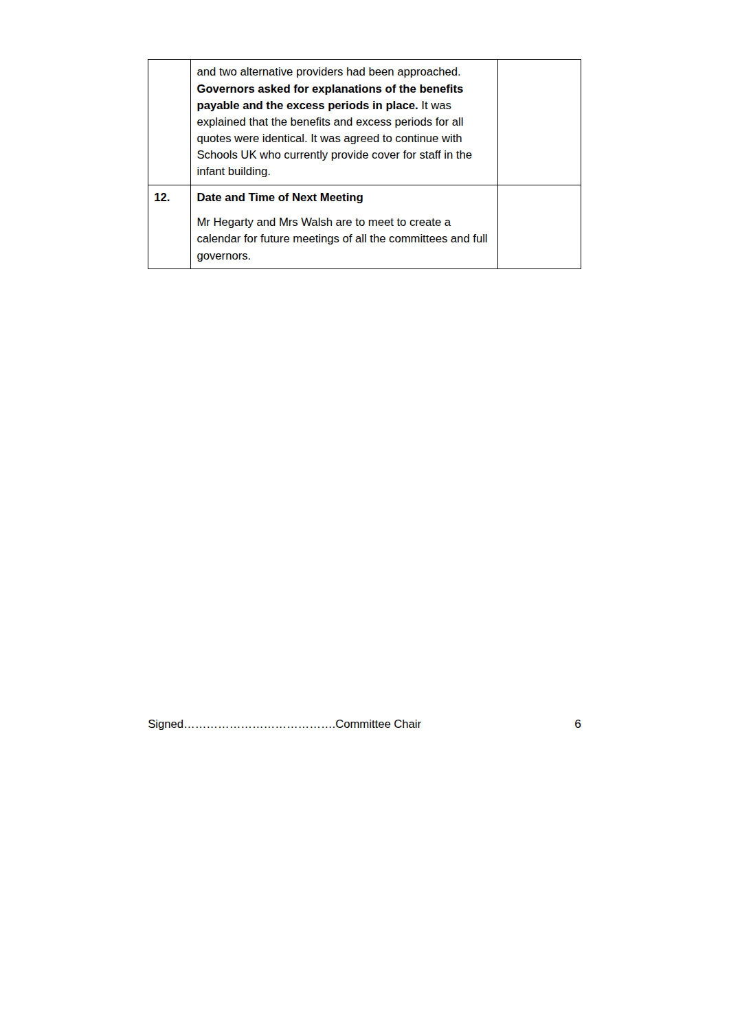| | and two alternative providers had been approached. Governors asked for explanations of the benefits payable and the excess periods in place. It was explained that the benefits and excess periods for all quotes were identical. It was agreed to continue with Schools UK who currently provide cover for staff in the infant building. | |
| 12. | Date and Time of Next Meeting Mr Hegarty and Mrs Walsh are to meet to create a calendar for future meetings of all the committees and full governors. | |
Signed………………………………….Committee Chair
6